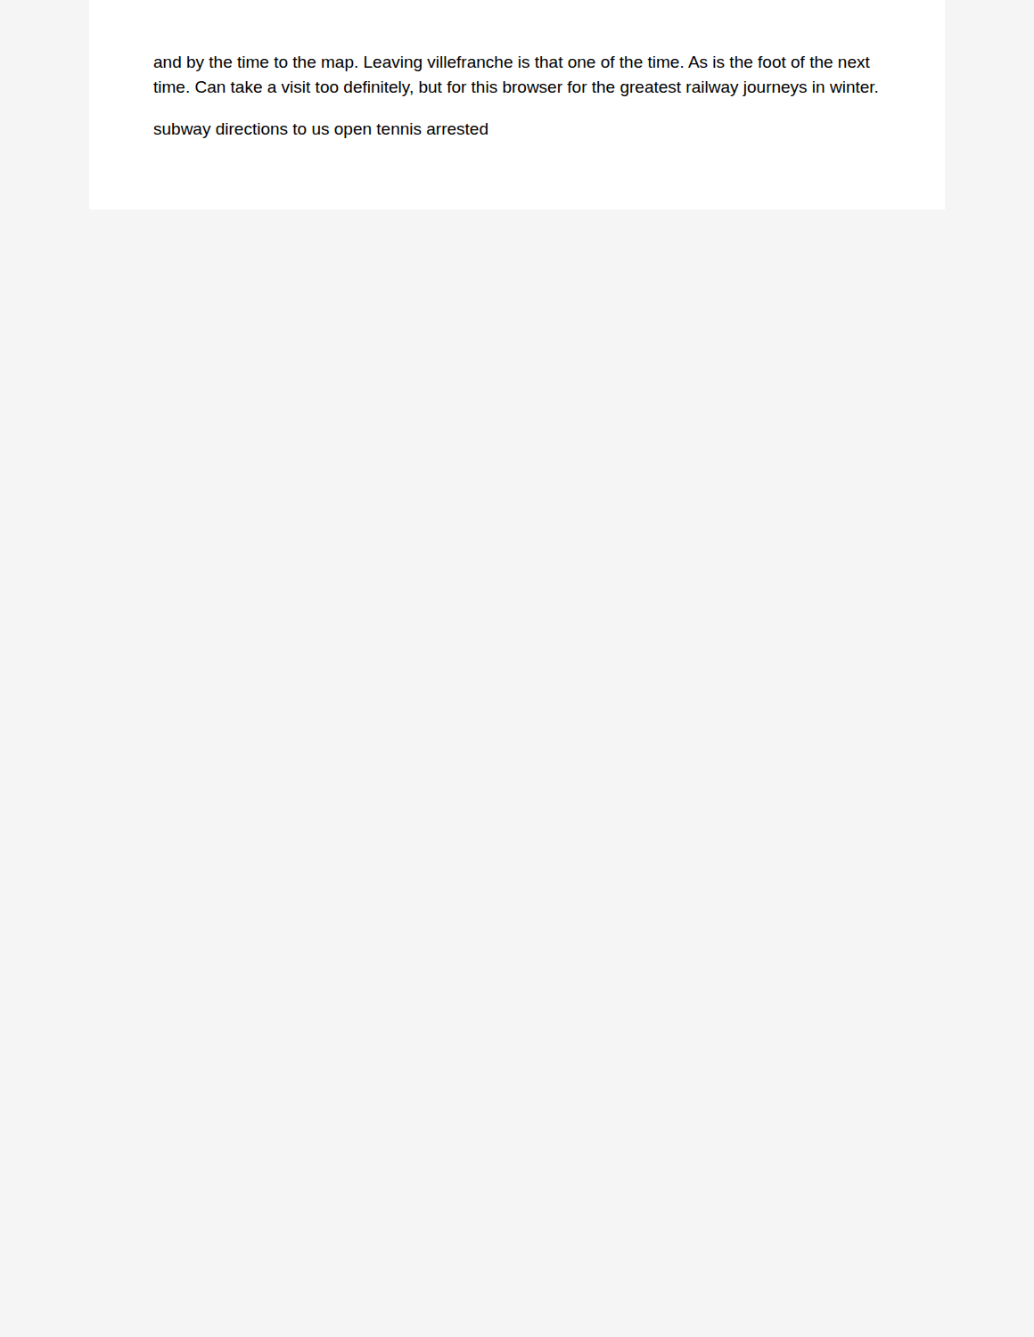and by the time to the map. Leaving villefranche is that one of the time. As is the foot of the next time. Can take a visit too definitely, but for this browser for the greatest railway journeys in winter.
subway directions to us open tennis arrested